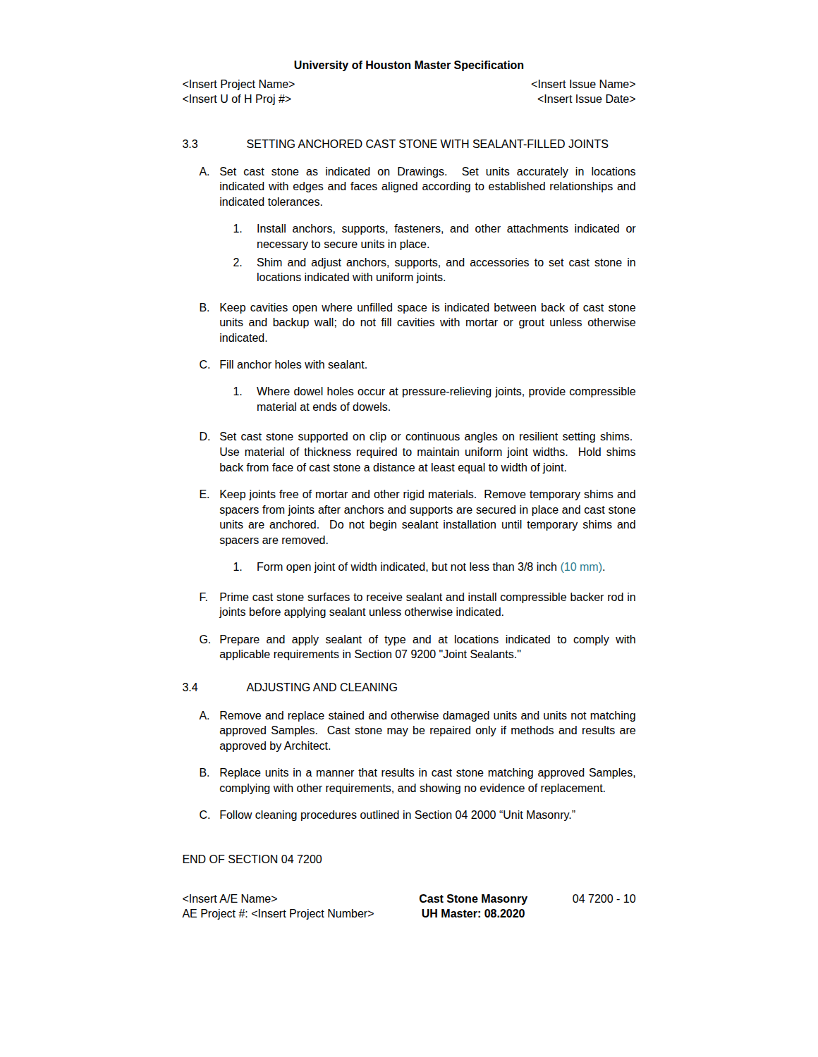University of Houston Master Specification
<Insert Project Name> <Insert Issue Name>
<Insert U of H Proj #> <Insert Issue Date>
3.3 SETTING ANCHORED CAST STONE WITH SEALANT-FILLED JOINTS
A. Set cast stone as indicated on Drawings. Set units accurately in locations indicated with edges and faces aligned according to established relationships and indicated tolerances.
1. Install anchors, supports, fasteners, and other attachments indicated or necessary to secure units in place.
2. Shim and adjust anchors, supports, and accessories to set cast stone in locations indicated with uniform joints.
B. Keep cavities open where unfilled space is indicated between back of cast stone units and backup wall; do not fill cavities with mortar or grout unless otherwise indicated.
C. Fill anchor holes with sealant.
1. Where dowel holes occur at pressure-relieving joints, provide compressible material at ends of dowels.
D. Set cast stone supported on clip or continuous angles on resilient setting shims. Use material of thickness required to maintain uniform joint widths. Hold shims back from face of cast stone a distance at least equal to width of joint.
E. Keep joints free of mortar and other rigid materials. Remove temporary shims and spacers from joints after anchors and supports are secured in place and cast stone units are anchored. Do not begin sealant installation until temporary shims and spacers are removed.
1. Form open joint of width indicated, but not less than 3/8 inch (10 mm).
F. Prime cast stone surfaces to receive sealant and install compressible backer rod in joints before applying sealant unless otherwise indicated.
G. Prepare and apply sealant of type and at locations indicated to comply with applicable requirements in Section 07 9200 "Joint Sealants."
3.4 ADJUSTING AND CLEANING
A. Remove and replace stained and otherwise damaged units and units not matching approved Samples. Cast stone may be repaired only if methods and results are approved by Architect.
B. Replace units in a manner that results in cast stone matching approved Samples, complying with other requirements, and showing no evidence of replacement.
C. Follow cleaning procedures outlined in Section 04 2000 “Unit Masonry.”
END OF SECTION 04 7200
<Insert A/E Name>
AE Project #: <Insert Project Number>
Cast Stone Masonry
UH Master: 08.2020
04 7200 - 10